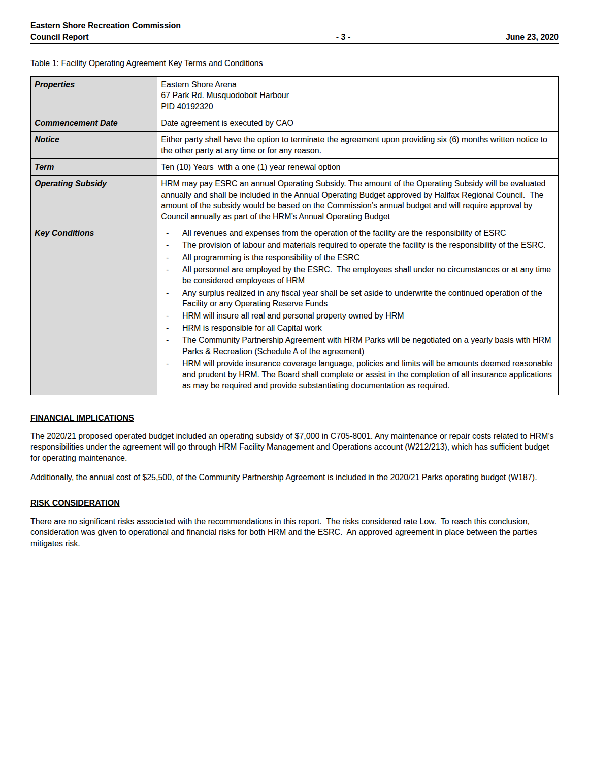Eastern Shore Recreation Commission
Council Report
- 3 -
June 23, 2020
Table 1: Facility Operating Agreement Key Terms and Conditions
| Properties | Eastern Shore Arena 67 Park Rd. Musquodoboit Harbour PID 40192320 |
| Commencement Date | Date agreement is executed by CAO |
| Notice | Either party shall have the option to terminate the agreement upon providing six (6) months written notice to the other party at any time or for any reason. |
| Term | Ten (10) Years with a one (1) year renewal option |
| Operating Subsidy | HRM may pay ESRC an annual Operating Subsidy. The amount of the Operating Subsidy will be evaluated annually and shall be included in the Annual Operating Budget approved by Halifax Regional Council. The amount of the subsidy would be based on the Commission’s annual budget and will require approval by Council annually as part of the HRM’s Annual Operating Budget |
| Key Conditions | All revenues and expenses from the operation of the facility are the responsibility of ESRC The provision of labour and materials required to operate the facility is the responsibility of the ESRC. All programming is the responsibility of the ESRC All personnel are employed by the ESRC. The employees shall under no circumstances or at any time be considered employees of HRM Any surplus realized in any fiscal year shall be set aside to underwrite the continued operation of the Facility or any Operating Reserve Funds HRM will insure all real and personal property owned by HRM HRM is responsible for all Capital work The Community Partnership Agreement with HRM Parks will be negotiated on a yearly basis with HRM Parks & Recreation (Schedule A of the agreement) HRM will provide insurance coverage language, policies and limits will be amounts deemed reasonable and prudent by HRM. The Board shall complete or assist in the completion of all insurance applications as may be required and provide substantiating documentation as required. |
FINANCIAL IMPLICATIONS
The 2020/21 proposed operated budget included an operating subsidy of $7,000 in C705-8001. Any maintenance or repair costs related to HRM’s responsibilities under the agreement will go through HRM Facility Management and Operations account (W212/213), which has sufficient budget for operating maintenance.
Additionally, the annual cost of $25,500, of the Community Partnership Agreement is included in the 2020/21 Parks operating budget (W187).
RISK CONSIDERATION
There are no significant risks associated with the recommendations in this report. The risks considered rate Low. To reach this conclusion, consideration was given to operational and financial risks for both HRM and the ESRC. An approved agreement in place between the parties mitigates risk.